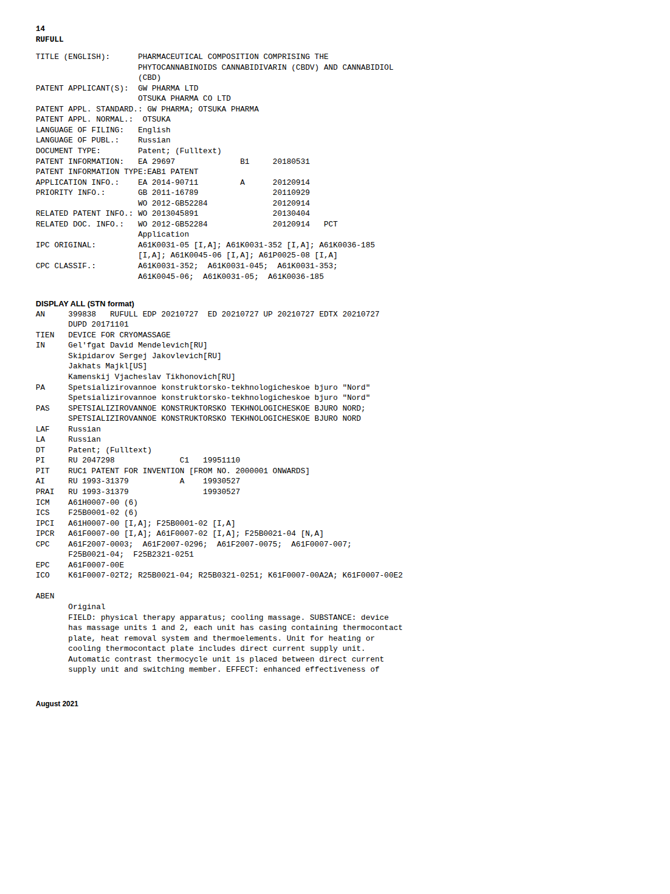14
RUFULL
TITLE (ENGLISH):      PHARMACEUTICAL COMPOSITION COMPRISING THE
                      PHYTOCANNABINOIDS CANNABIDIVARIN (CBDV) AND CANNABIDIOL
                      (CBD)
PATENT APPLICANT(S):  GW PHARMA LTD
                      OTSUKA PHARMA CO LTD
PATENT APPL. STANDARD.: GW PHARMA; OTSUKA PHARMA
PATENT APPL. NORMAL.:  OTSUKA
LANGUAGE OF FILING:   English
LANGUAGE OF PUBL.:    Russian
DOCUMENT TYPE:        Patent; (Fulltext)
PATENT INFORMATION:   EA 29697              B1     20180531
PATENT INFORMATION TYPE:EAB1 PATENT
APPLICATION INFO.:    EA 2014-90711         A      20120914
PRIORITY INFO.:       GB 2011-16789                20110929
                      WO 2012-GB52284              20120914
RELATED PATENT INFO.: WO 2013045891                20130404
RELATED DOC. INFO.:   WO 2012-GB52284              20120914   PCT
                      Application
IPC ORIGINAL:         A61K0031-05 [I,A]; A61K0031-352 [I,A]; A61K0036-185
                      [I,A]; A61K0045-06 [I,A]; A61P0025-08 [I,A]
CPC CLASSIF.:         A61K0031-352;  A61K0031-045;  A61K0031-353;
                      A61K0045-06;  A61K0031-05;  A61K0036-185
DISPLAY ALL (STN format)
AN     399838   RUFULL EDP 20210727  ED 20210727 UP 20210727 EDTX 20210727
       DUPD 20171101
TIEN   DEVICE FOR CRYOMASSAGE
IN     Gel'fgat David Mendelevich[RU]
       Skipidarov Sergej Jakovlevich[RU]
       Jakhats Majkl[US]
       Kamenskij Vjacheslav Tikhonovich[RU]
PA     Spetsializirovannoe konstruktorsko-tekhnologicheskoe bjuro "Nord"
       Spetsializirovannoe konstruktorsko-tekhnologicheskoe bjuro "Nord"
PAS    SPETSIALIZIROVANNOE KONSTRUKTORSKO TEKHNOLOGICHESKOE BJURO NORD;
       SPETSIALIZIROVANNOE KONSTRUKTORSKO TEKHNOLOGICHESKOE BJURO NORD
LAF    Russian
LA     Russian
DT     Patent; (Fulltext)
PI     RU 2047298              C1   19951110
PIT    RUC1 PATENT FOR INVENTION [FROM NO. 2000001 ONWARDS]
AI     RU 1993-31379           A    19930527
PRAI   RU 1993-31379                19930527
ICM    A61H0007-00 (6)
ICS    F25B0001-02 (6)
IPCI   A61H0007-00 [I,A]; F25B0001-02 [I,A]
IPCR   A61F0007-00 [I,A]; A61F0007-02 [I,A]; F25B0021-04 [N,A]
CPC    A61F2007-0003;  A61F2007-0296;  A61F2007-0075;  A61F0007-007;
       F25B0021-04;  F25B2321-0251
EPC    A61F0007-00E
ICO    K61F0007-02T2; R25B0021-04; R25B0321-0251; K61F0007-00A2A; K61F0007-00E2

ABEN
       Original
       FIELD: physical therapy apparatus; cooling massage. SUBSTANCE: device
       has massage units 1 and 2, each unit has casing containing thermocontact
       plate, heat removal system and thermoelements. Unit for heating or
       cooling thermocontact plate includes direct current supply unit.
       Automatic contrast thermocycle unit is placed between direct current
       supply unit and switching member. EFFECT: enhanced effectiveness of
August 2021